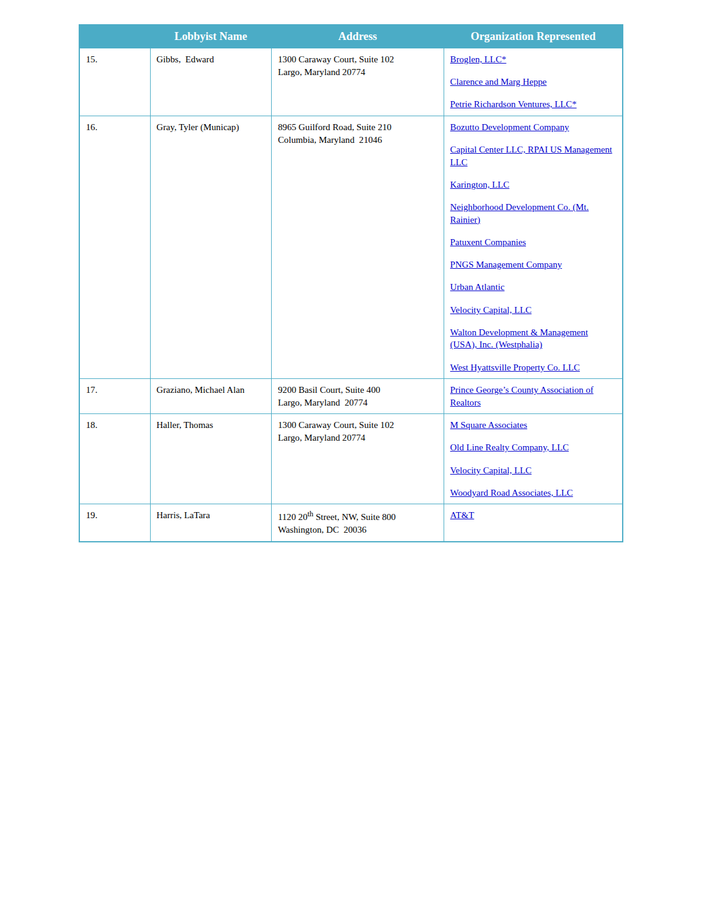| | Lobbyist Name | Address | Organization Represented |
| --- | --- | --- | --- |
| 15. | Gibbs, Edward | 1300 Caraway Court, Suite 102 Largo, Maryland 20774 | Broglen, LLC* Clarence and Marg Heppe Petrie Richardson Ventures, LLC* |
| 16. | Gray, Tyler (Municap) | 8965 Guilford Road, Suite 210 Columbia, Maryland 21046 | Bozutto Development Company Capital Center LLC, RPAI US Management LLC Karington, LLC Neighborhood Development Co. (Mt. Rainier) Patuxent Companies PNGS Management Company Urban Atlantic Velocity Capital, LLC Walton Development & Management (USA), Inc. (Westphalia) West Hyattsville Property Co. LLC |
| 17. | Graziano, Michael Alan | 9200 Basil Court, Suite 400 Largo, Maryland 20774 | Prince George’s County Association of Realtors |
| 18. | Haller, Thomas | 1300 Caraway Court, Suite 102 Largo, Maryland 20774 | M Square Associates Old Line Realty Company, LLC Velocity Capital, LLC Woodyard Road Associates, LLC |
| 19. | Harris, LaTara | 1120 20 th Street, NW, Suite 800 Washington, DC 20036 | AT&T |